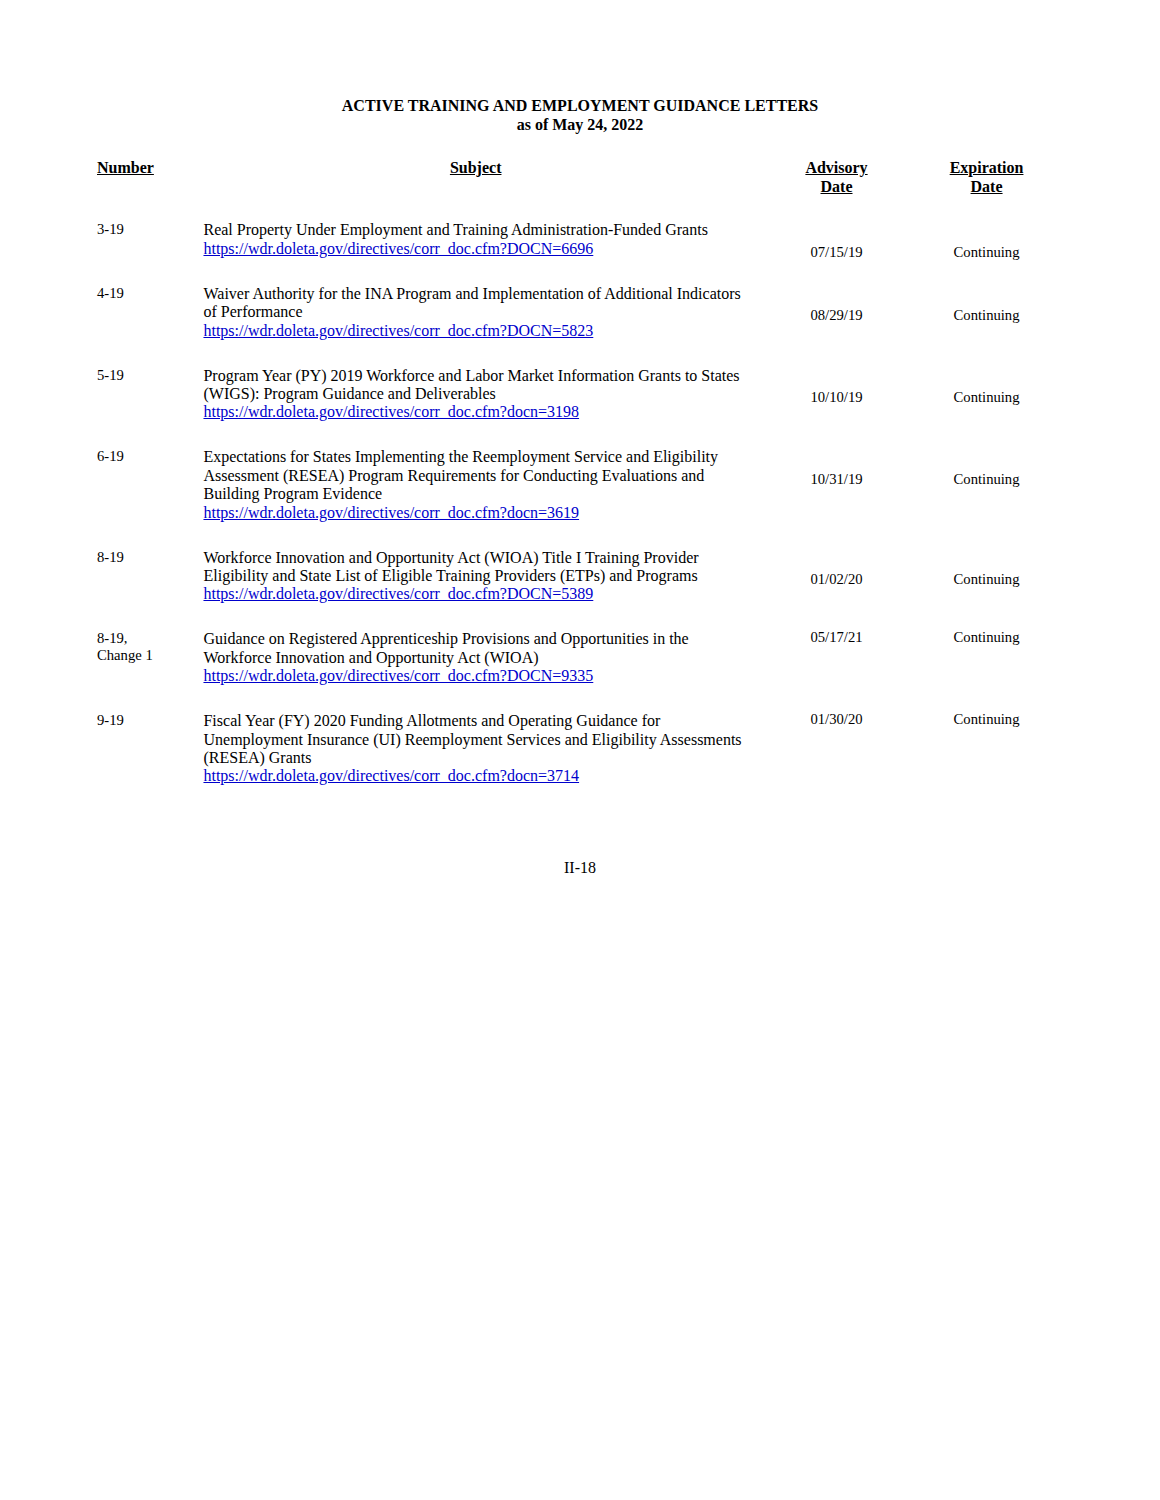ACTIVE TRAINING AND EMPLOYMENT GUIDANCE LETTERS
as of May 24, 2022
| Number | Subject | Advisory Date | Expiration Date |
| --- | --- | --- | --- |
| 3-19 | Real Property Under Employment and Training Administration-Funded Grants https://wdr.doleta.gov/directives/corr_doc.cfm?DOCN=6696 | 07/15/19 | Continuing |
| 4-19 | Waiver Authority for the INA Program and Implementation of Additional Indicators of Performance https://wdr.doleta.gov/directives/corr_doc.cfm?DOCN=5823 | 08/29/19 | Continuing |
| 5-19 | Program Year (PY) 2019 Workforce and Labor Market Information Grants to States (WIGS): Program Guidance and Deliverables https://wdr.doleta.gov/directives/corr_doc.cfm?docn=3198 | 10/10/19 | Continuing |
| 6-19 | Expectations for States Implementing the Reemployment Service and Eligibility Assessment (RESEA) Program Requirements for Conducting Evaluations and Building Program Evidence https://wdr.doleta.gov/directives/corr_doc.cfm?docn=3619 | 10/31/19 | Continuing |
| 8-19 | Workforce Innovation and Opportunity Act (WIOA) Title I Training Provider Eligibility and State List of Eligible Training Providers (ETPs) and Programs https://wdr.doleta.gov/directives/corr_doc.cfm?DOCN=5389 | 01/02/20 | Continuing |
| 8-19, Change 1 | Guidance on Registered Apprenticeship Provisions and Opportunities in the Workforce Innovation and Opportunity Act (WIOA) https://wdr.doleta.gov/directives/corr_doc.cfm?DOCN=9335 | 05/17/21 | Continuing |
| 9-19 | Fiscal Year (FY) 2020 Funding Allotments and Operating Guidance for Unemployment Insurance (UI) Reemployment Services and Eligibility Assessments (RESEA) Grants https://wdr.doleta.gov/directives/corr_doc.cfm?docn=3714 | 01/30/20 | Continuing |
II-18